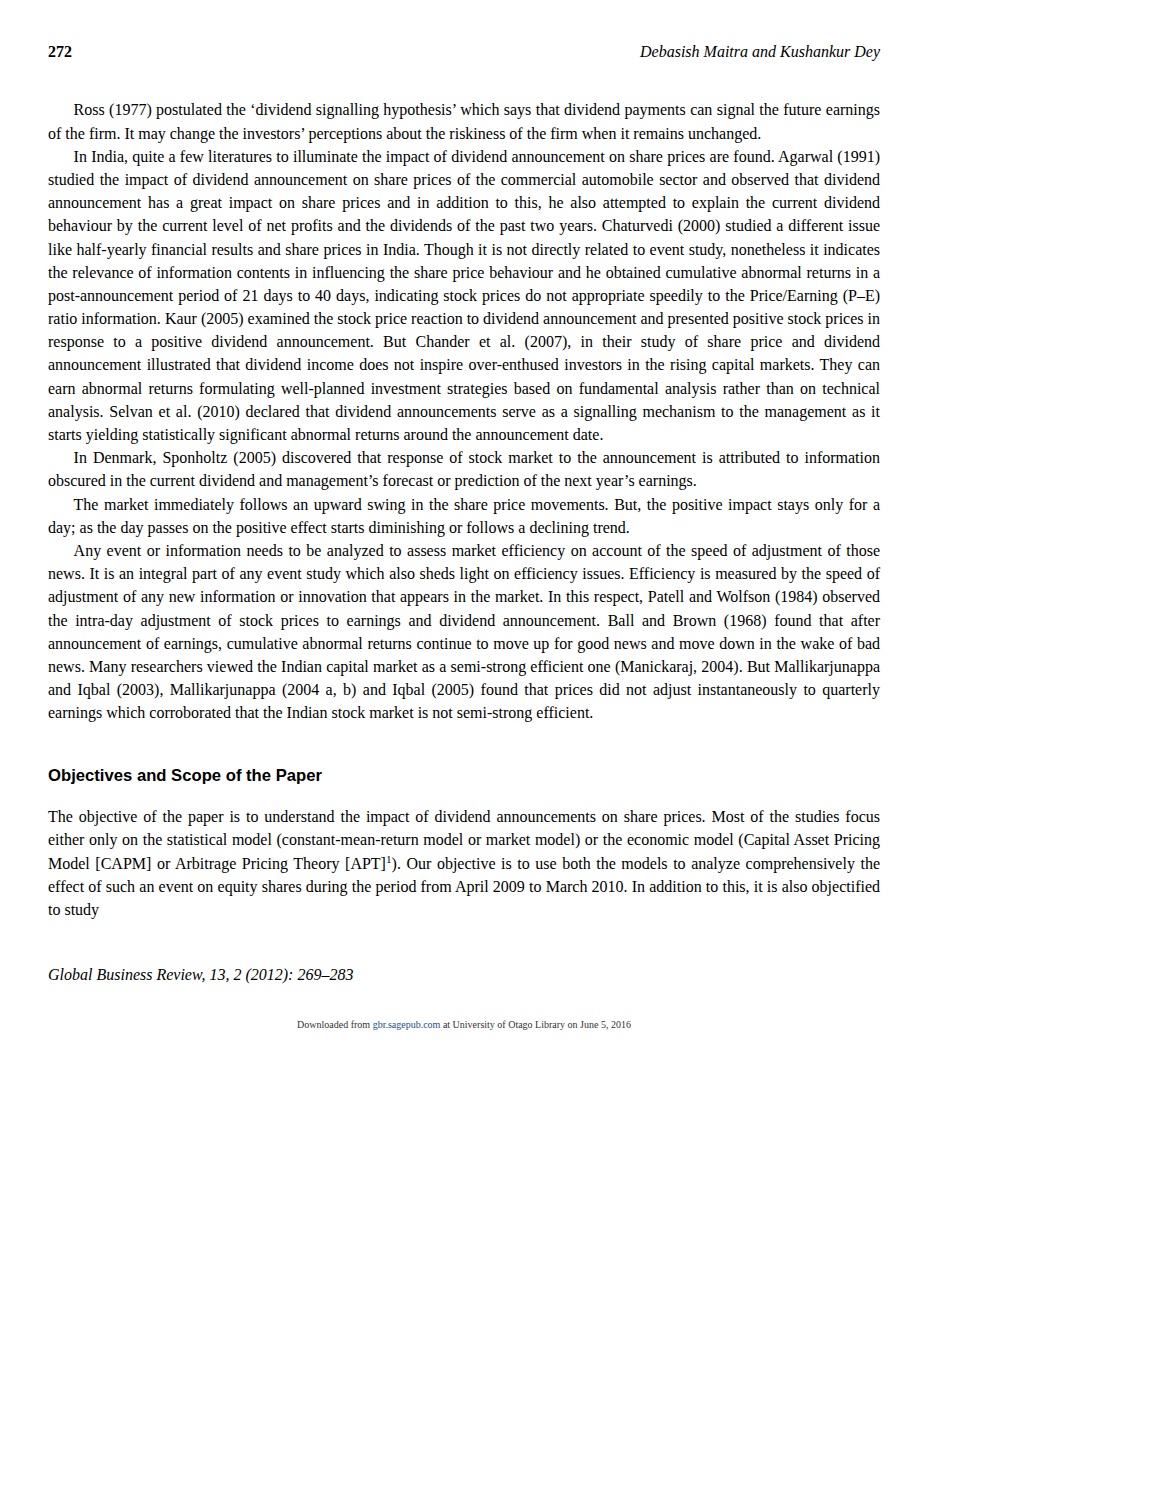272 Debasish Maitra and Kushankur Dey
Ross (1977) postulated the ‘dividend signalling hypothesis’ which says that dividend payments can signal the future earnings of the firm. It may change the investors’ perceptions about the riskiness of the firm when it remains unchanged.
In India, quite a few literatures to illuminate the impact of dividend announcement on share prices are found. Agarwal (1991) studied the impact of dividend announcement on share prices of the commercial automobile sector and observed that dividend announcement has a great impact on share prices and in addition to this, he also attempted to explain the current dividend behaviour by the current level of net profits and the dividends of the past two years. Chaturvedi (2000) studied a different issue like half-yearly financial results and share prices in India. Though it is not directly related to event study, nonetheless it indicates the relevance of information contents in influencing the share price behaviour and he obtained cumulative abnormal returns in a post-announcement period of 21 days to 40 days, indicating stock prices do not appropriate speedily to the Price/Earning (P–E) ratio information. Kaur (2005) examined the stock price reaction to dividend announcement and presented positive stock prices in response to a positive dividend announcement. But Chander et al. (2007), in their study of share price and dividend announcement illustrated that dividend income does not inspire over-enthused investors in the rising capital markets. They can earn abnormal returns formulating well-planned investment strategies based on fundamental analysis rather than on technical analysis. Selvan et al. (2010) declared that dividend announcements serve as a signalling mechanism to the management as it starts yielding statistically significant abnormal returns around the announcement date.
In Denmark, Sponholtz (2005) discovered that response of stock market to the announcement is attributed to information obscured in the current dividend and management’s forecast or prediction of the next year’s earnings.
The market immediately follows an upward swing in the share price movements. But, the positive impact stays only for a day; as the day passes on the positive effect starts diminishing or follows a declining trend.
Any event or information needs to be analyzed to assess market efficiency on account of the speed of adjustment of those news. It is an integral part of any event study which also sheds light on efficiency issues. Efficiency is measured by the speed of adjustment of any new information or innovation that appears in the market. In this respect, Patell and Wolfson (1984) observed the intra-day adjustment of stock prices to earnings and dividend announcement. Ball and Brown (1968) found that after announcement of earnings, cumulative abnormal returns continue to move up for good news and move down in the wake of bad news. Many researchers viewed the Indian capital market as a semi-strong efficient one (Manickaraj, 2004). But Mallikarjunappa and Iqbal (2003), Mallikarjunappa (2004 a, b) and Iqbal (2005) found that prices did not adjust instantaneously to quarterly earnings which corroborated that the Indian stock market is not semi-strong efficient.
Objectives and Scope of the Paper
The objective of the paper is to understand the impact of dividend announcements on share prices. Most of the studies focus either only on the statistical model (constant-mean-return model or market model) or the economic model (Capital Asset Pricing Model [CAPM] or Arbitrage Pricing Theory [APT]1). Our objective is to use both the models to analyze comprehensively the effect of such an event on equity shares during the period from April 2009 to March 2010. In addition to this, it is also objectified to study
Global Business Review, 13, 2 (2012): 269–283
Downloaded from gbr.sagepub.com at University of Otago Library on June 5, 2016